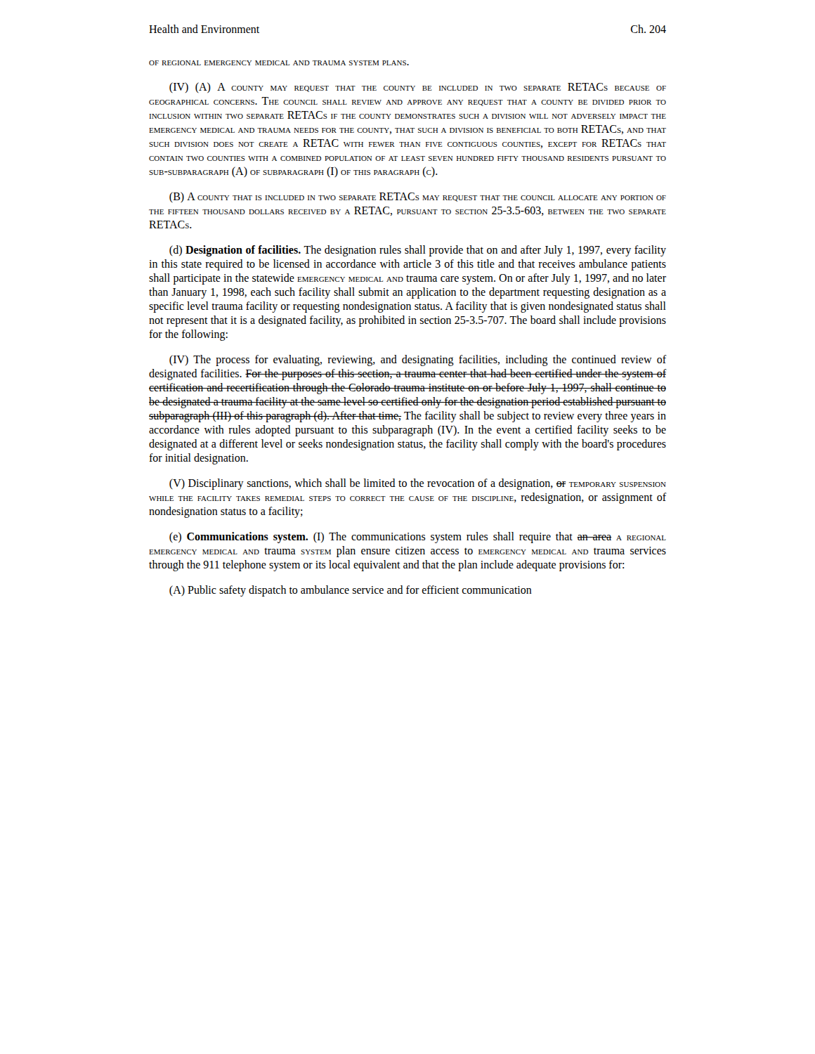Health and Environment Ch. 204
of regional emergency medical and trauma system plans.
(IV) (A) A county may request that the county be included in two separate RETACs because of geographical concerns. The council shall review and approve any request that a county be divided prior to inclusion within two separate RETACs if the county demonstrates such a division will not adversely impact the emergency medical and trauma needs for the county, that such a division is beneficial to both RETACs, and that such division does not create a RETAC with fewer than five contiguous counties, except for RETACs that contain two counties with a combined population of at least seven hundred fifty thousand residents pursuant to sub-subparagraph (A) of subparagraph (I) of this paragraph (c).
(B) A county that is included in two separate RETACs may request that the council allocate any portion of the fifteen thousand dollars received by a RETAC, pursuant to section 25-3.5-603, between the two separate RETACs.
(d) Designation of facilities. The designation rules shall provide that on and after July 1, 1997, every facility in this state required to be licensed in accordance with article 3 of this title and that receives ambulance patients shall participate in the statewide emergency medical and trauma care system. On or after July 1, 1997, and no later than January 1, 1998, each such facility shall submit an application to the department requesting designation as a specific level trauma facility or requesting nondesignation status. A facility that is given nondesignated status shall not represent that it is a designated facility, as prohibited in section 25-3.5-707. The board shall include provisions for the following:
(IV) The process for evaluating, reviewing, and designating facilities, including the continued review of designated facilities. For the purposes of this section, a trauma center that had been certified under the system of certification and recertification through the Colorado trauma institute on or before July 1, 1997, shall continue to be designated a trauma facility at the same level so certified only for the designation period established pursuant to subparagraph (III) of this paragraph (d). After that time, The facility shall be subject to review every three years in accordance with rules adopted pursuant to this subparagraph (IV). In the event a certified facility seeks to be designated at a different level or seeks nondesignation status, the facility shall comply with the board's procedures for initial designation.
(V) Disciplinary sanctions, which shall be limited to the revocation of a designation, or temporary suspension while the facility takes remedial steps to correct the cause of the discipline, redesignation, or assignment of nondesignation status to a facility;
(e) Communications system. (I) The communications system rules shall require that an area a regional emergency medical and trauma system plan ensure citizen access to emergency medical and trauma services through the 911 telephone system or its local equivalent and that the plan include adequate provisions for:
(A) Public safety dispatch to ambulance service and for efficient communication